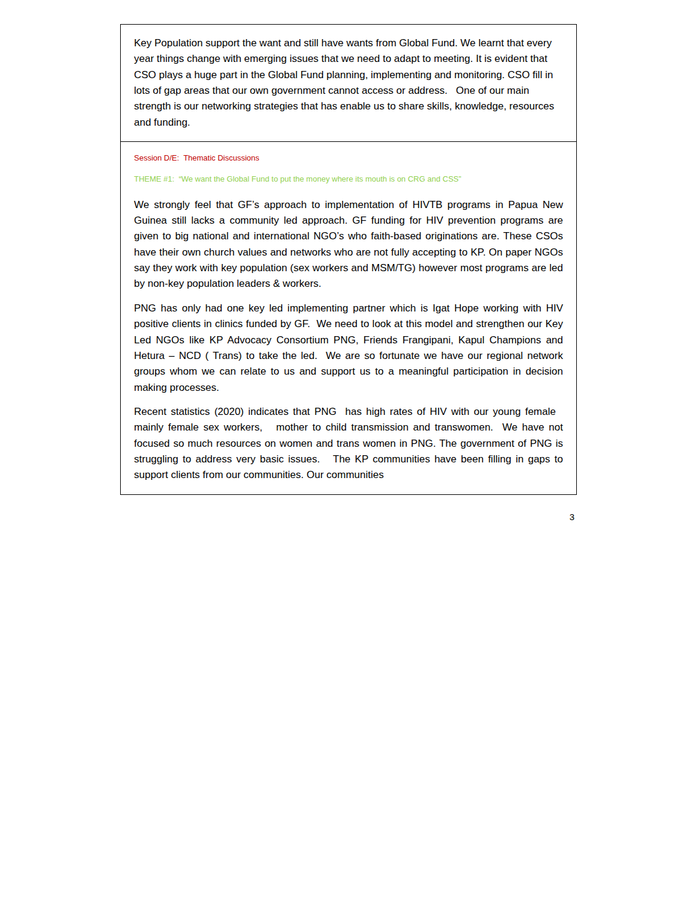Key Population support the want and still have wants from Global Fund. We learnt that every year things change with emerging issues that we need to adapt to meeting. It is evident that CSO plays a huge part in the Global Fund planning, implementing and monitoring. CSO fill in lots of gap areas that our own government cannot access or address. One of our main strength is our networking strategies that has enable us to share skills, knowledge, resources and funding.
Session D/E: Thematic Discussions
THEME #1: “We want the Global Fund to put the money where its mouth is on CRG and CSS”
We strongly feel that GF’s approach to implementation of HIVTB programs in Papua New Guinea still lacks a community led approach. GF funding for HIV prevention programs are given to big national and international NGO’s who faith-based originations are. These CSOs have their own church values and networks who are not fully accepting to KP. On paper NGOs say they work with key population (sex workers and MSM/TG) however most programs are led by non-key population leaders & workers.
PNG has only had one key led implementing partner which is Igat Hope working with HIV positive clients in clinics funded by GF. We need to look at this model and strengthen our Key Led NGOs like KP Advocacy Consortium PNG, Friends Frangipani, Kapul Champions and Hetura – NCD ( Trans) to take the led. We are so fortunate we have our regional network groups whom we can relate to us and support us to a meaningful participation in decision making processes.
Recent statistics (2020) indicates that PNG has high rates of HIV with our young female mainly female sex workers, mother to child transmission and transwomen. We have not focused so much resources on women and trans women in PNG. The government of PNG is struggling to address very basic issues. The KP communities have been filling in gaps to support clients from our communities. Our communities
3